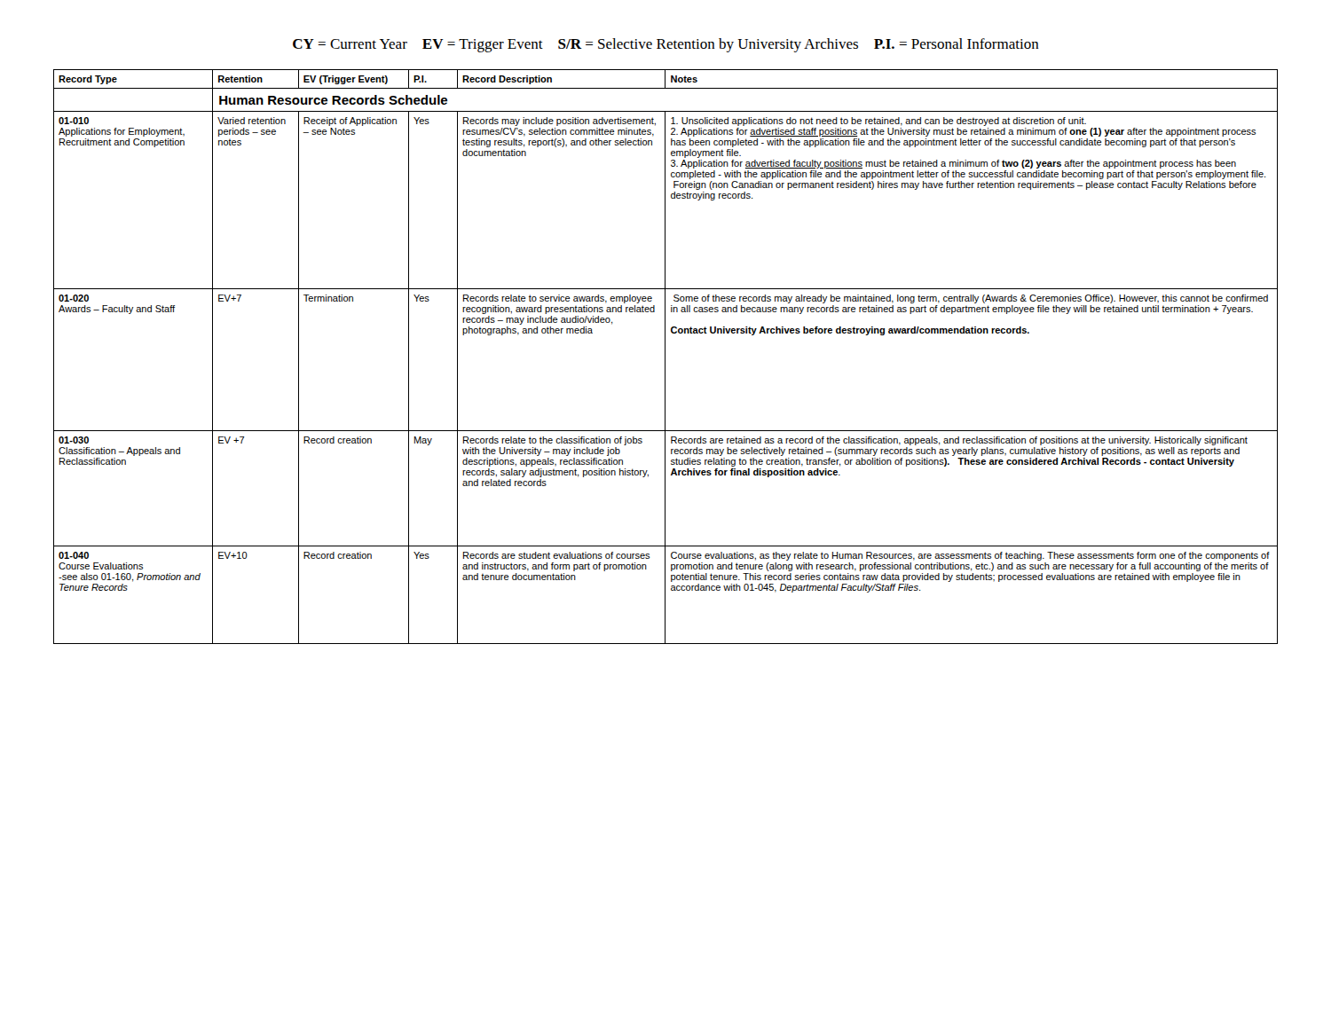CY = Current Year EV = Trigger Event S/R = Selective Retention by University Archives P.I. = Personal Information
| | Human Resource Records Schedule |
| Record Type | Retention | EV (Trigger Event) | P.I. | Record Description | Notes |
| 01-010 Applications for Employment, Recruitment and Competition | Varied retention periods – see notes | Receipt of Application – see Notes | Yes | Records may include position advertisement, resumes/CV’s, selection committee minutes, testing results, report(s), and other selection documentation | 1. Unsolicited applications do not need to be retained, and can be destroyed at discretion of unit. 2. Applications for advertised staff positions at the University must be retained a minimum of one (1) year after the appointment process has been completed - with the application file and the appointment letter of the successful candidate becoming part of that person's employment file. 3. Application for advertised faculty positions must be retained a minimum of two (2) years after the appointment process has been completed - with the application file and the appointment letter of the successful candidate becoming part of that person's employment file. Foreign (non Canadian or permanent resident) hires may have further retention requirements – please contact Faculty Relations before destroying records. |
| 01-020 Awards – Faculty and Staff | EV+7 | Termination | Yes | Records relate to service awards, employee recognition, award presentations and related records – may include audio/video, photographs, and other media | Some of these records may already be maintained, long term, centrally (Awards & Ceremonies Office). However, this cannot be confirmed in all cases and because many records are retained as part of department employee file they will be retained until termination + 7years. Contact University Archives before destroying award/commendation records. |
| 01-030 Classification – Appeals and Reclassification | EV +7 | Record creation | May | Records relate to the classification of jobs with the University – may include job descriptions, appeals, reclassification records, salary adjustment, position history, and related records | Records are retained as a record of the classification, appeals, and reclassification of positions at the university. Historically significant records may be selectively retained – (summary records such as yearly plans, cumulative history of positions, as well as reports and studies relating to the creation, transfer, or abolition of positions ). These are considered Archival Records - contact University Archives for final disposition advice . |
| 01-040 Course Evaluations -see also 01-160, Promotion and Tenure Records | EV+10 | Record creation | Yes | Records are student evaluations of courses and instructors, and form part of promotion and tenure documentation | Course evaluations, as they relate to Human Resources, are assessments of teaching. These assessments form one of the components of promotion and tenure (along with research, professional contributions, etc.) and as such are necessary for a full accounting of the merits of potential tenure. This record series contains raw data provided by students; processed evaluations are retained with employee file in accordance with 01-045, Departmental Faculty/Staff Files . |